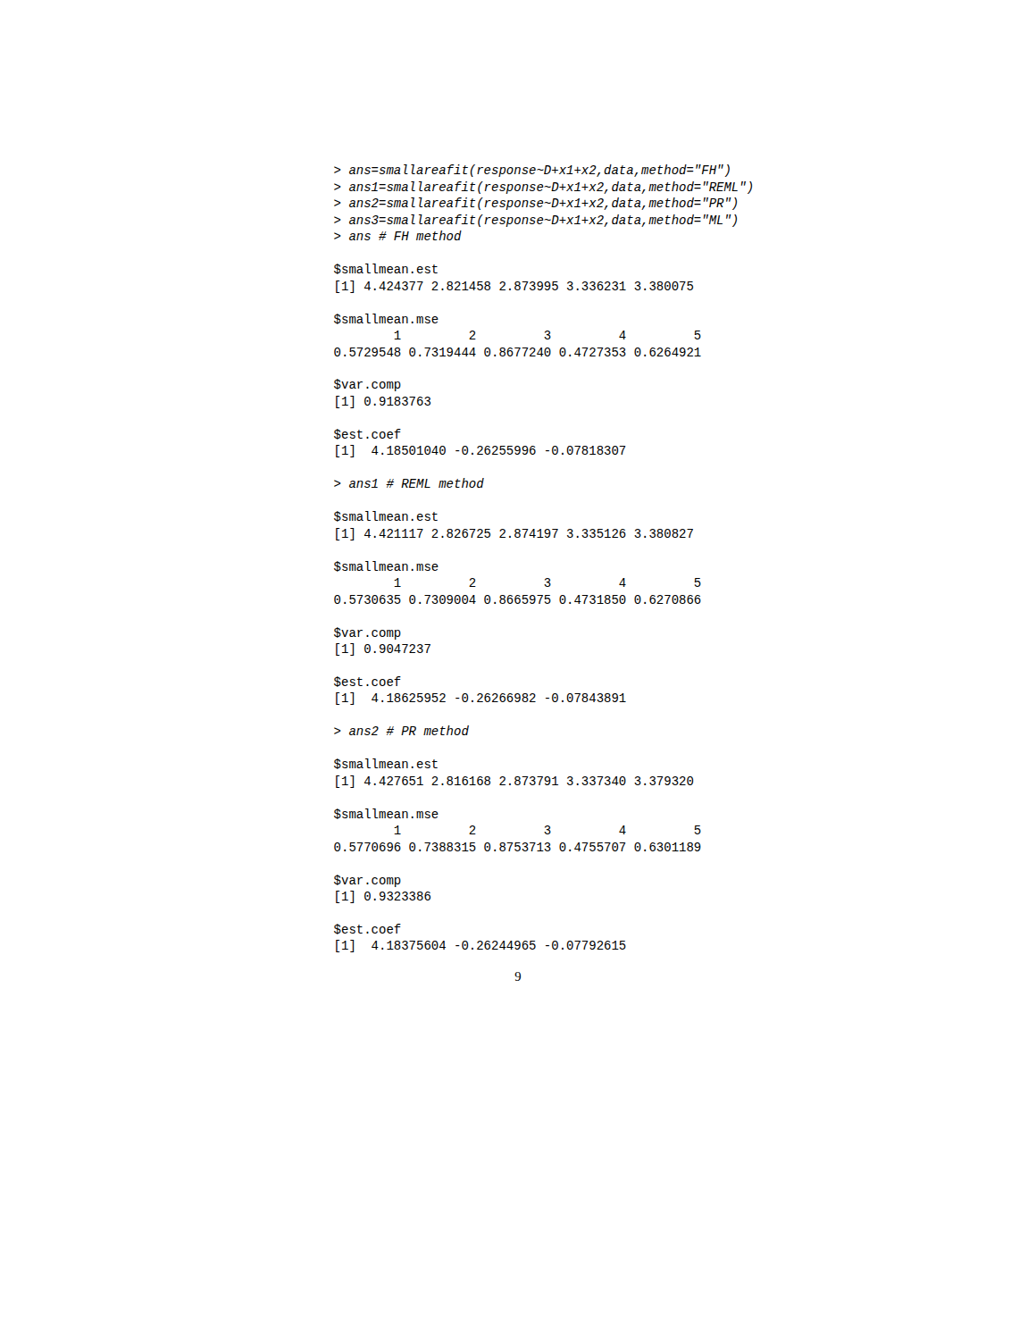> ans=smallareafit(response~D+x1+x2,data,method="FH")
> ans1=smallareafit(response~D+x1+x2,data,method="REML")
> ans2=smallareafit(response~D+x1+x2,data,method="PR")
> ans3=smallareafit(response~D+x1+x2,data,method="ML")
> ans # FH method

$smallmean.est
[1] 4.424377 2.821458 2.873995 3.336231 3.380075

$smallmean.mse
        1         2         3         4         5
0.5729548 0.7319444 0.8677240 0.4727353 0.6264921

$var.comp
[1] 0.9183763

$est.coef
[1]  4.18501040 -0.26255996 -0.07818307

> ans1 # REML method

$smallmean.est
[1] 4.421117 2.826725 2.874197 3.335126 3.380827

$smallmean.mse
        1         2         3         4         5
0.5730635 0.7309004 0.8665975 0.4731850 0.6270866

$var.comp
[1] 0.9047237

$est.coef
[1]  4.18625952 -0.26266982 -0.07843891

> ans2 # PR method

$smallmean.est
[1] 4.427651 2.816168 2.873791 3.337340 3.379320

$smallmean.mse
        1         2         3         4         5
0.5770696 0.7388315 0.8753713 0.4755707 0.6301189

$var.comp
[1] 0.9323386

$est.coef
[1]  4.18375604 -0.26244965 -0.07792615
9